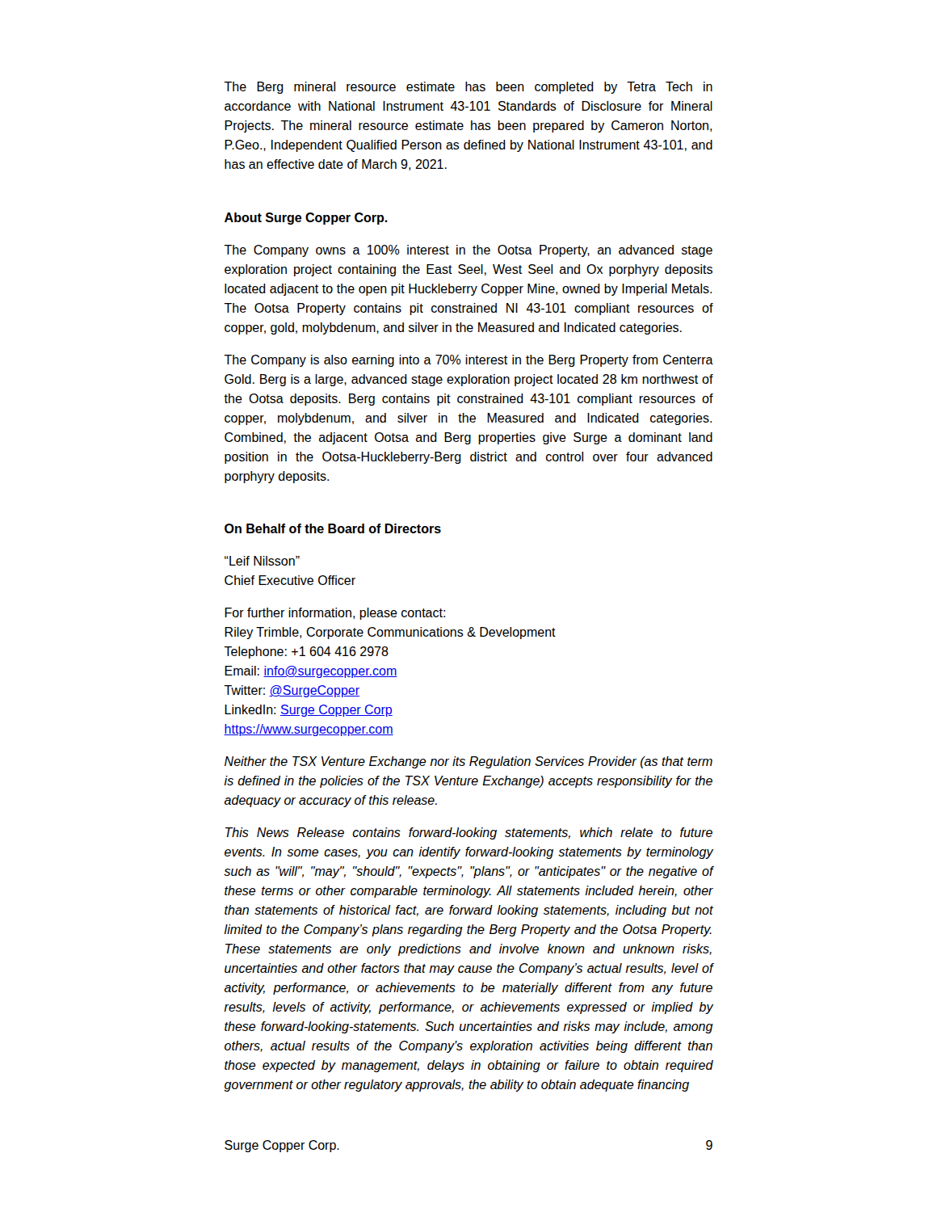The Berg mineral resource estimate has been completed by Tetra Tech in accordance with National Instrument 43-101 Standards of Disclosure for Mineral Projects. The mineral resource estimate has been prepared by Cameron Norton, P.Geo., Independent Qualified Person as defined by National Instrument 43-101, and has an effective date of March 9, 2021.
About Surge Copper Corp.
The Company owns a 100% interest in the Ootsa Property, an advanced stage exploration project containing the East Seel, West Seel and Ox porphyry deposits located adjacent to the open pit Huckleberry Copper Mine, owned by Imperial Metals. The Ootsa Property contains pit constrained NI 43-101 compliant resources of copper, gold, molybdenum, and silver in the Measured and Indicated categories.
The Company is also earning into a 70% interest in the Berg Property from Centerra Gold. Berg is a large, advanced stage exploration project located 28 km northwest of the Ootsa deposits. Berg contains pit constrained 43-101 compliant resources of copper, molybdenum, and silver in the Measured and Indicated categories. Combined, the adjacent Ootsa and Berg properties give Surge a dominant land position in the Ootsa-Huckleberry-Berg district and control over four advanced porphyry deposits.
On Behalf of the Board of Directors
“Leif Nilsson”
Chief Executive Officer
For further information, please contact:
Riley Trimble, Corporate Communications & Development
Telephone: +1 604 416 2978
Email: info@surgecopper.com
Twitter: @SurgeCopper
LinkedIn: Surge Copper Corp
https://www.surgecopper.com
Neither the TSX Venture Exchange nor its Regulation Services Provider (as that term is defined in the policies of the TSX Venture Exchange) accepts responsibility for the adequacy or accuracy of this release.
This News Release contains forward-looking statements, which relate to future events. In some cases, you can identify forward-looking statements by terminology such as "will", "may", "should", "expects", "plans", or "anticipates" or the negative of these terms or other comparable terminology. All statements included herein, other than statements of historical fact, are forward looking statements, including but not limited to the Company’s plans regarding the Berg Property and the Ootsa Property. These statements are only predictions and involve known and unknown risks, uncertainties and other factors that may cause the Company’s actual results, level of activity, performance, or achievements to be materially different from any future results, levels of activity, performance, or achievements expressed or implied by these forward-looking-statements. Such uncertainties and risks may include, among others, actual results of the Company's exploration activities being different than those expected by management, delays in obtaining or failure to obtain required government or other regulatory approvals, the ability to obtain adequate financing
Surge Copper Corp. 9